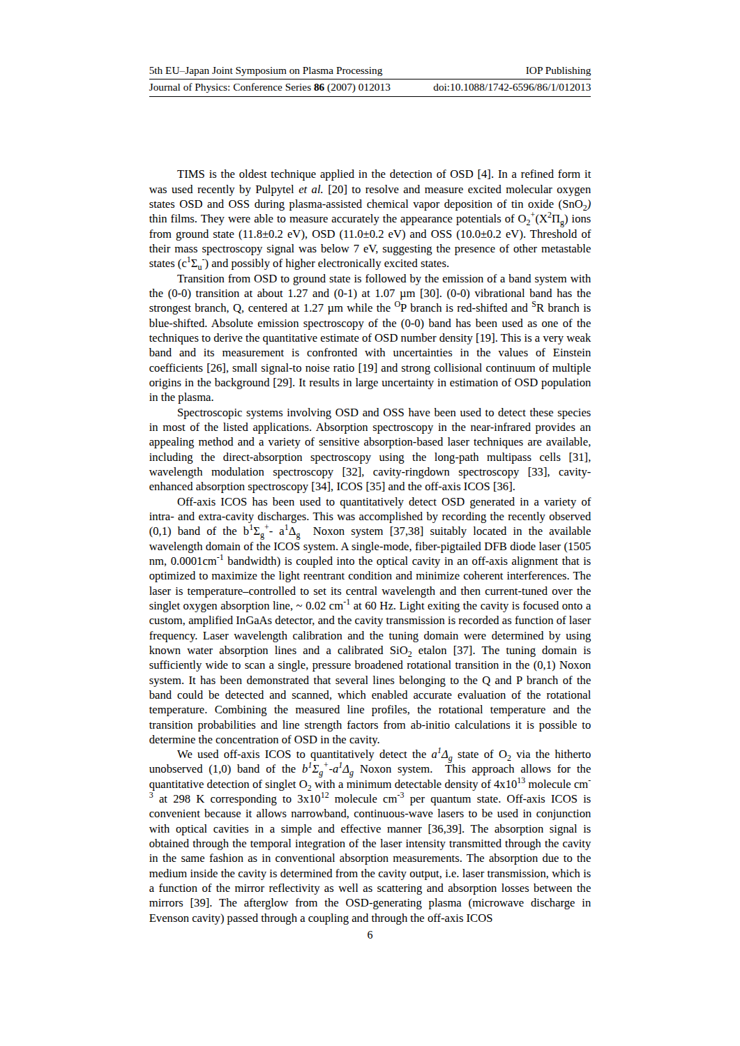5th EU–Japan Joint Symposium on Plasma Processing IOP Publishing
Journal of Physics: Conference Series 86 (2007) 012013 doi:10.1088/1742-6596/86/1/012013
TIMS is the oldest technique applied in the detection of OSD [4]. In a refined form it was used recently by Pulpytel et al. [20] to resolve and measure excited molecular oxygen states OSD and OSS during plasma-assisted chemical vapor deposition of tin oxide (SnO2) thin films. They were able to measure accurately the appearance potentials of O2+(X2Πg) ions from ground state (11.8±0.2 eV), OSD (11.0±0.2 eV) and OSS (10.0±0.2 eV). Threshold of their mass spectroscopy signal was below 7 eV, suggesting the presence of other metastable states (c1Σu-) and possibly of higher electronically excited states.
Transition from OSD to ground state is followed by the emission of a band system with the (0-0) transition at about 1.27 and (0-1) at 1.07 µm [30]. (0-0) vibrational band has the strongest branch, Q, centered at 1.27 µm while the OP branch is red-shifted and SR branch is blue-shifted. Absolute emission spectroscopy of the (0-0) band has been used as one of the techniques to derive the quantitative estimate of OSD number density [19]. This is a very weak band and its measurement is confronted with uncertainties in the values of Einstein coefficients [26], small signal-to noise ratio [19] and strong collisional continuum of multiple origins in the background [29]. It results in large uncertainty in estimation of OSD population in the plasma.
Spectroscopic systems involving OSD and OSS have been used to detect these species in most of the listed applications. Absorption spectroscopy in the near-infrared provides an appealing method and a variety of sensitive absorption-based laser techniques are available, including the direct-absorption spectroscopy using the long-path multipass cells [31], wavelength modulation spectroscopy [32], cavity-ringdown spectroscopy [33], cavity-enhanced absorption spectroscopy [34], ICOS [35] and the off-axis ICOS [36].
Off-axis ICOS has been used to quantitatively detect OSD generated in a variety of intra- and extra-cavity discharges. This was accomplished by recording the recently observed (0,1) band of the b1Σg+- a1Δg Noxon system [37,38] suitably located in the available wavelength domain of the ICOS system. A single-mode, fiber-pigtailed DFB diode laser (1505 nm, 0.0001cm-1 bandwidth) is coupled into the optical cavity in an off-axis alignment that is optimized to maximize the light reentrant condition and minimize coherent interferences. The laser is temperature–controlled to set its central wavelength and then current-tuned over the singlet oxygen absorption line, ~ 0.02 cm-1 at 60 Hz. Light exiting the cavity is focused onto a custom, amplified InGaAs detector, and the cavity transmission is recorded as function of laser frequency. Laser wavelength calibration and the tuning domain were determined by using known water absorption lines and a calibrated SiO2 etalon [37]. The tuning domain is sufficiently wide to scan a single, pressure broadened rotational transition in the (0,1) Noxon system. It has been demonstrated that several lines belonging to the Q and P branch of the band could be detected and scanned, which enabled accurate evaluation of the rotational temperature. Combining the measured line profiles, the rotational temperature and the transition probabilities and line strength factors from ab-initio calculations it is possible to determine the concentration of OSD in the cavity.
We used off-axis ICOS to quantitatively detect the a1Δg state of O2 via the hitherto unobserved (1,0) band of the b1Σg+-a1Δg Noxon system. This approach allows for the quantitative detection of singlet O2 with a minimum detectable density of 4x1013 molecule cm-3 at 298 K corresponding to 3x1012 molecule cm-3 per quantum state. Off-axis ICOS is convenient because it allows narrowband, continuous-wave lasers to be used in conjunction with optical cavities in a simple and effective manner [36,39]. The absorption signal is obtained through the temporal integration of the laser intensity transmitted through the cavity in the same fashion as in conventional absorption measurements. The absorption due to the medium inside the cavity is determined from the cavity output, i.e. laser transmission, which is a function of the mirror reflectivity as well as scattering and absorption losses between the mirrors [39]. The afterglow from the OSD-generating plasma (microwave discharge in Evenson cavity) passed through a coupling and through the off-axis ICOS
6